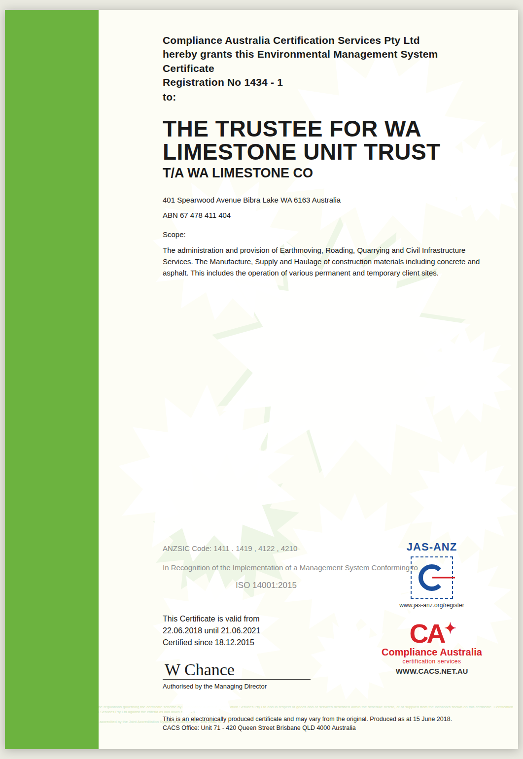ENVIRONMENT
CA✦
Compliance Australia
Certification Services
ISO 14001
ENVIRONMENT
This Certificate of Registration is granted subject to the regulations governing the certificate scheme by Compliance Australia Certification Services Pty Ltd and in respect of goods and or services described within the schedule hereto, at or supplied from the location/s shown on this certificate. Certification was determined by Compliance Australia Certification Services Pty Ltd against the criteria as laid down by ISO 14001:2015.
Compliance Australia Certification Services Pty Ltd is accredited by the Joint Accreditation System of Australia and New Zealand.
Compliance Australia Certification Services Pty Ltd
hereby grants this Environmental Management System Certificate
Registration No 1434 - 1 to:
The Trustee for WA Limestone Unit Trust
t/a WA Limestone Co
401 Spearwood Avenue Bibra Lake WA 6163 Australia
ABN 67 478 411 404
Scope:
The administration and provision of Earthmoving, Roading, Quarrying and Civil Infrastructure Services. The Manufacture, Supply and Haulage of construction materials including concrete and asphalt. This includes the operation of various permanent and temporary client sites.
ANZSIC Code: 1411 . 1419 , 4122 , 4210
In Recognition of the Implementation of a Management System Conforming to
ISO 14001:2015
This Certificate is valid from
22.06.2018 until 21.06.2021
Certified since 18.12.2015
W Chance
Authorised by the Managing Director
JAS-ANZ
www.jas-anz.org/register
CA✦
Compliance Australia
certification services
WWW.CACS.NET.AU
This is an electronically produced certificate and may vary from the original. Produced as at 15 June 2018.
CACS Office: Unit 71 - 420 Queen Street Brisbane QLD 4000 Australia